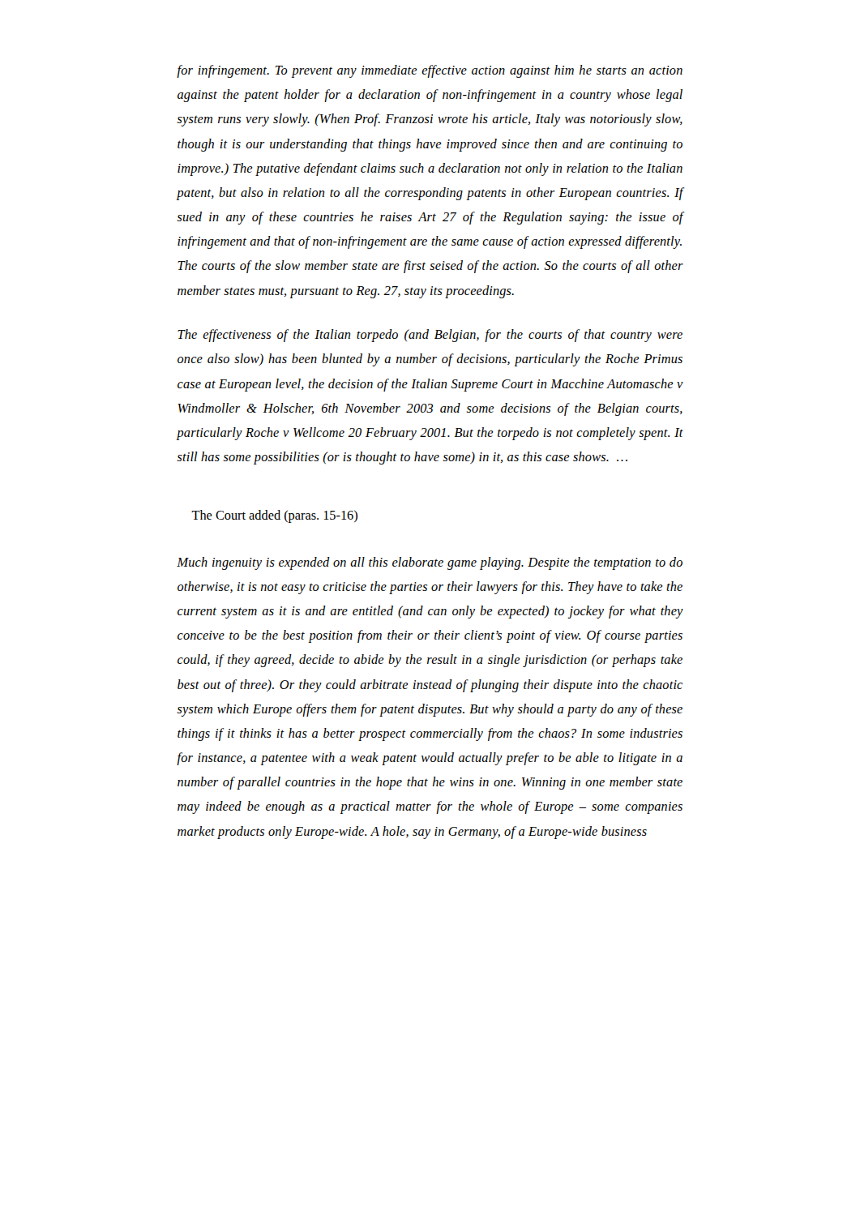for infringement. To prevent any immediate effective action against him he starts an action against the patent holder for a declaration of non-infringement in a country whose legal system runs very slowly. (When Prof. Franzosi wrote his article, Italy was notoriously slow, though it is our understanding that things have improved since then and are continuing to improve.) The putative defendant claims such a declaration not only in relation to the Italian patent, but also in relation to all the corresponding patents in other European countries. If sued in any of these countries he raises Art 27 of the Regulation saying: the issue of infringement and that of non-infringement are the same cause of action expressed differently. The courts of the slow member state are first seised of the action. So the courts of all other member states must, pursuant to Reg. 27, stay its proceedings.
The effectiveness of the Italian torpedo (and Belgian, for the courts of that country were once also slow) has been blunted by a number of decisions, particularly the Roche Primus case at European level, the decision of the Italian Supreme Court in Macchine Automasche v Windmoller & Holscher, 6th November 2003 and some decisions of the Belgian courts, particularly Roche v Wellcome 20 February 2001. But the torpedo is not completely spent. It still has some possibilities (or is thought to have some) in it, as this case shows. …
The Court added (paras. 15-16)
Much ingenuity is expended on all this elaborate game playing. Despite the temptation to do otherwise, it is not easy to criticise the parties or their lawyers for this. They have to take the current system as it is and are entitled (and can only be expected) to jockey for what they conceive to be the best position from their or their client’s point of view. Of course parties could, if they agreed, decide to abide by the result in a single jurisdiction (or perhaps take best out of three). Or they could arbitrate instead of plunging their dispute into the chaotic system which Europe offers them for patent disputes. But why should a party do any of these things if it thinks it has a better prospect commercially from the chaos? In some industries for instance, a patentee with a weak patent would actually prefer to be able to litigate in a number of parallel countries in the hope that he wins in one. Winning in one member state may indeed be enough as a practical matter for the whole of Europe – some companies market products only Europe-wide. A hole, say in Germany, of a Europe-wide business